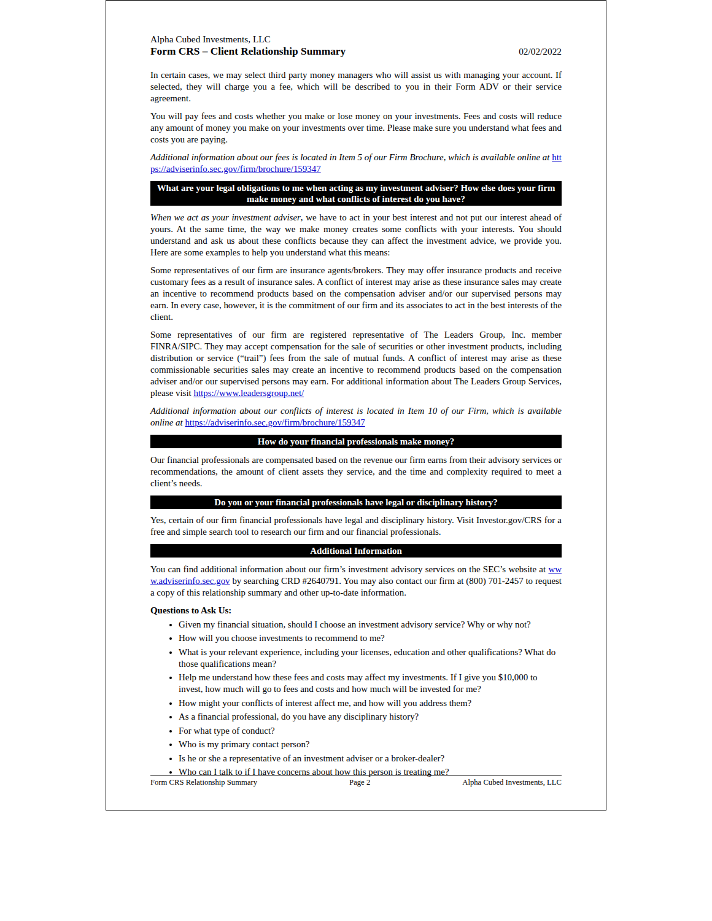Alpha Cubed Investments, LLC
Form CRS – Client Relationship Summary 02/02/2022
In certain cases, we may select third party money managers who will assist us with managing your account. If selected, they will charge you a fee, which will be described to you in their Form ADV or their service agreement.
You will pay fees and costs whether you make or lose money on your investments. Fees and costs will reduce any amount of money you make on your investments over time. Please make sure you understand what fees and costs you are paying.
Additional information about our fees is located in Item 5 of our Firm Brochure, which is available online at https://adviserinfo.sec.gov/firm/brochure/159347
What are your legal obligations to me when acting as my investment adviser? How else does your firm make money and what conflicts of interest do you have?
When we act as your investment adviser, we have to act in your best interest and not put our interest ahead of yours. At the same time, the way we make money creates some conflicts with your interests. You should understand and ask us about these conflicts because they can affect the investment advice, we provide you. Here are some examples to help you understand what this means:
Some representatives of our firm are insurance agents/brokers. They may offer insurance products and receive customary fees as a result of insurance sales. A conflict of interest may arise as these insurance sales may create an incentive to recommend products based on the compensation adviser and/or our supervised persons may earn. In every case, however, it is the commitment of our firm and its associates to act in the best interests of the client.
Some representatives of our firm are registered representative of The Leaders Group, Inc. member FINRA/SIPC. They may accept compensation for the sale of securities or other investment products, including distribution or service (“trail”) fees from the sale of mutual funds. A conflict of interest may arise as these commissionable securities sales may create an incentive to recommend products based on the compensation adviser and/or our supervised persons may earn. For additional information about The Leaders Group Services, please visit https://www.leadersgroup.net/
Additional information about our conflicts of interest is located in Item 10 of our Firm, which is available online at https://adviserinfo.sec.gov/firm/brochure/159347
How do your financial professionals make money?
Our financial professionals are compensated based on the revenue our firm earns from their advisory services or recommendations, the amount of client assets they service, and the time and complexity required to meet a client’s needs.
Do you or your financial professionals have legal or disciplinary history?
Yes, certain of our firm financial professionals have legal and disciplinary history. Visit Investor.gov/CRS for a free and simple search tool to research our firm and our financial professionals.
Additional Information
You can find additional information about our firm’s investment advisory services on the SEC’s website at www.adviserinfo.sec.gov by searching CRD #2640791. You may also contact our firm at (800) 701-2457 to request a copy of this relationship summary and other up-to-date information.
Questions to Ask Us:
Given my financial situation, should I choose an investment advisory service? Why or why not?
How will you choose investments to recommend to me?
What is your relevant experience, including your licenses, education and other qualifications? What do those qualifications mean?
Help me understand how these fees and costs may affect my investments. If I give you $10,000 to invest, how much will go to fees and costs and how much will be invested for me?
How might your conflicts of interest affect me, and how will you address them?
As a financial professional, do you have any disciplinary history?
For what type of conduct?
Who is my primary contact person?
Is he or she a representative of an investment adviser or a broker-dealer?
Who can I talk to if I have concerns about how this person is treating me?
Form CRS Relationship Summary Page 2 Alpha Cubed Investments, LLC